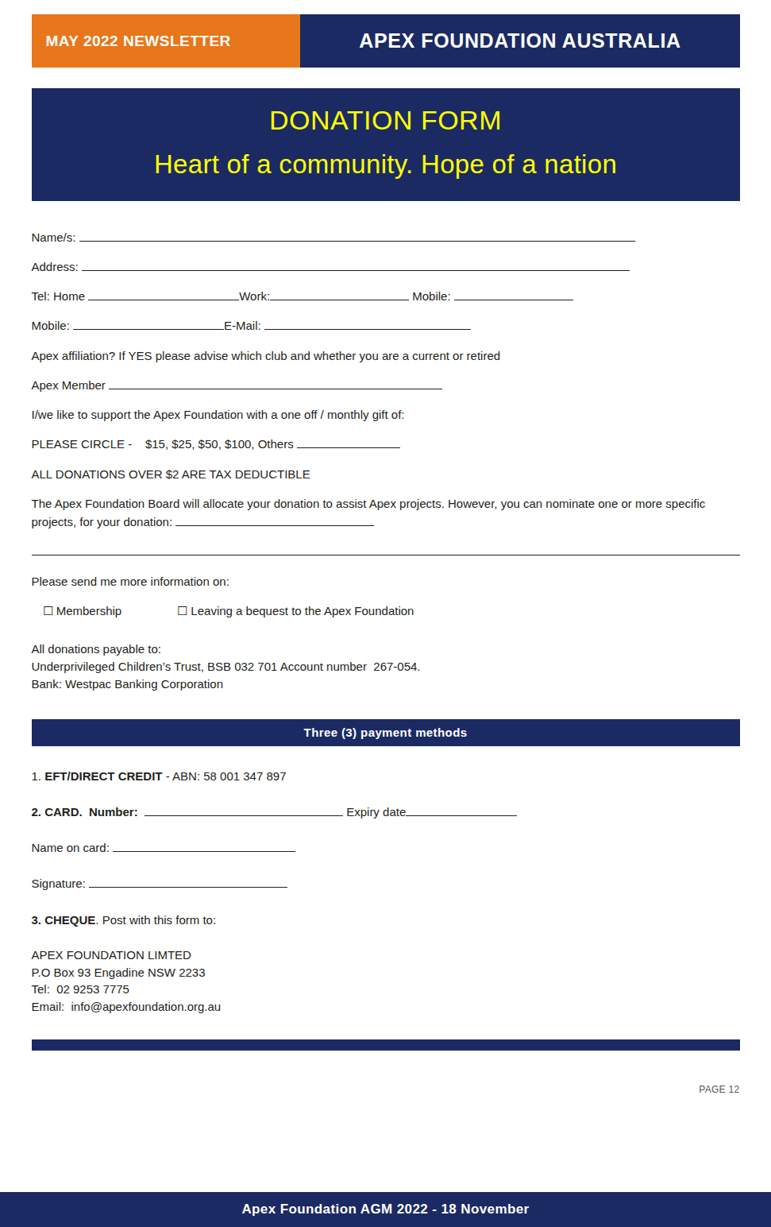MAY 2022 NEWSLETTER
APEX FOUNDATION AUSTRALIA
DONATION FORM
Heart of a community. Hope of a nation
Name/s:
Address:
Tel: Home Work: Mobile:
Mobile: E-Mail:
Apex affiliation? If YES please advise which club and whether you are a current or retired
Apex Member
I/we like to support the Apex Foundation with a one off / monthly gift of:
PLEASE CIRCLE - $15, $25, $50, $100, Others
ALL DONATIONS OVER $2 ARE TAX DEDUCTIBLE
The Apex Foundation Board will allocate your donation to assist Apex projects. However, you can nominate one or more specific projects, for your donation:
Please send me more information on:
☐ Membership ☐ Leaving a bequest to the Apex Foundation
All donations payable to:
Underprivileged Children’s Trust, BSB 032 701 Account number 267-054.
Bank: Westpac Banking Corporation
Three (3) payment methods
1. EFT/DIRECT CREDIT - ABN: 58 001 347 897
2. CARD. Number: Expiry date
Name on card:
Signature:
3. CHEQUE. Post with this form to:
APEX FOUNDATION LIMTED
P.O Box 93 Engadine NSW 2233
Tel: 02 9253 7775
Email: info@apexfoundation.org.au
PAGE 12
Apex Foundation AGM 2022 - 18 November